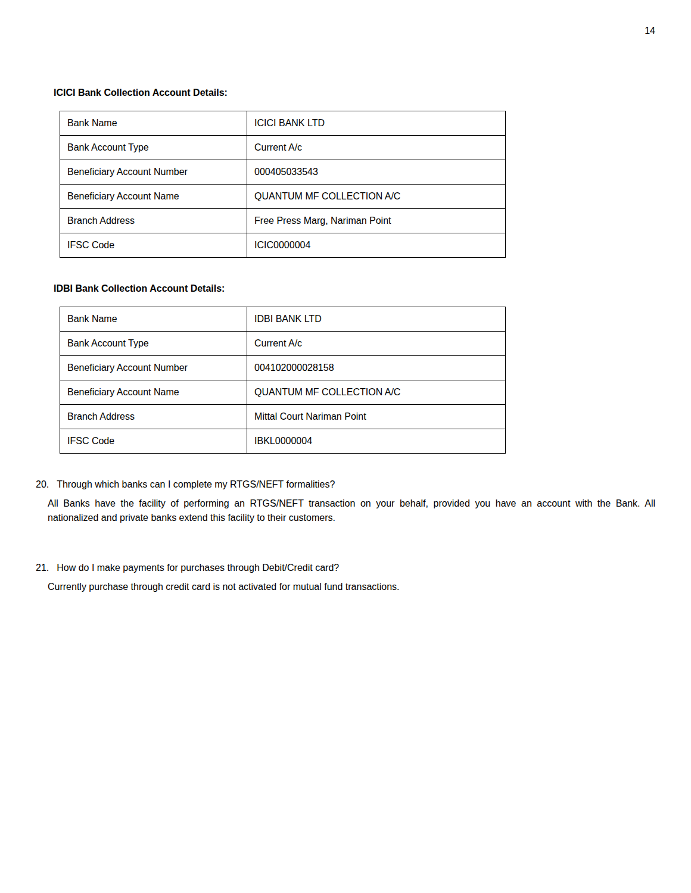14
ICICI Bank Collection Account Details:
| Bank Name | ICICI BANK LTD |
| Bank Account Type | Current A/c |
| Beneficiary Account Number | 000405033543 |
| Beneficiary Account Name | QUANTUM MF COLLECTION A/C |
| Branch Address | Free Press Marg, Nariman Point |
| IFSC Code | ICIC0000004 |
IDBI Bank Collection Account Details:
| Bank Name | IDBI BANK LTD |
| Bank Account Type | Current A/c |
| Beneficiary Account Number | 004102000028158 |
| Beneficiary Account Name | QUANTUM MF COLLECTION A/C |
| Branch Address | Mittal Court Nariman Point |
| IFSC Code | IBKL0000004 |
20. Through which banks can I complete my RTGS/NEFT formalities?
All Banks have the facility of performing an RTGS/NEFT transaction on your behalf, provided you have an account with the Bank. All nationalized and private banks extend this facility to their customers.
21. How do I make payments for purchases through Debit/Credit card?
Currently purchase through credit card is not activated for mutual fund transactions.